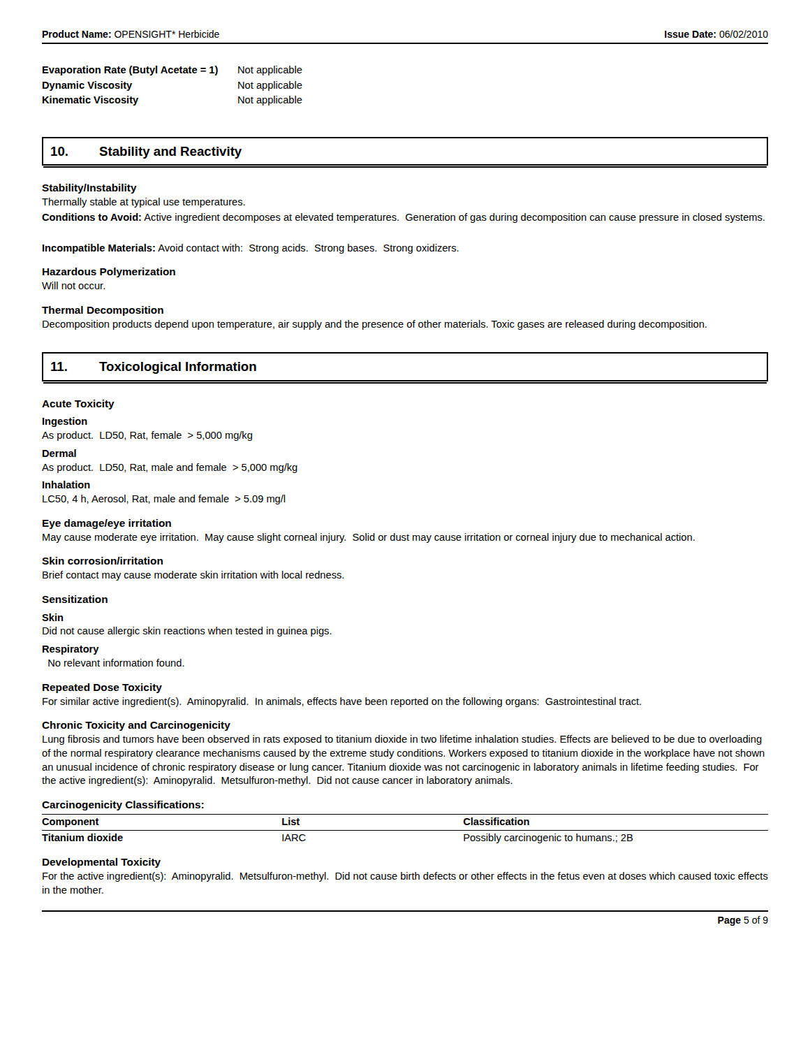Product Name: OPENSIGHT* Herbicide
Issue Date: 06/02/2010
| Evaporation Rate (Butyl Acetate = 1) | Not applicable |
| Dynamic Viscosity | Not applicable |
| Kinematic Viscosity | Not applicable |
10. Stability and Reactivity
Stability/Instability
Thermally stable at typical use temperatures.
Conditions to Avoid: Active ingredient decomposes at elevated temperatures. Generation of gas during decomposition can cause pressure in closed systems.
Incompatible Materials: Avoid contact with: Strong acids. Strong bases. Strong oxidizers.
Hazardous Polymerization
Will not occur.
Thermal Decomposition
Decomposition products depend upon temperature, air supply and the presence of other materials. Toxic gases are released during decomposition.
11. Toxicological Information
Acute Toxicity
Ingestion
As product. LD50, Rat, female > 5,000 mg/kg
Dermal
As product. LD50, Rat, male and female > 5,000 mg/kg
Inhalation
LC50, 4 h, Aerosol, Rat, male and female > 5.09 mg/l
Eye damage/eye irritation
May cause moderate eye irritation. May cause slight corneal injury. Solid or dust may cause irritation or corneal injury due to mechanical action.
Skin corrosion/irritation
Brief contact may cause moderate skin irritation with local redness.
Sensitization
Skin
Did not cause allergic skin reactions when tested in guinea pigs.
Respiratory
No relevant information found.
Repeated Dose Toxicity
For similar active ingredient(s). Aminopyralid. In animals, effects have been reported on the following organs: Gastrointestinal tract.
Chronic Toxicity and Carcinogenicity
Lung fibrosis and tumors have been observed in rats exposed to titanium dioxide in two lifetime inhalation studies. Effects are believed to be due to overloading of the normal respiratory clearance mechanisms caused by the extreme study conditions. Workers exposed to titanium dioxide in the workplace have not shown an unusual incidence of chronic respiratory disease or lung cancer. Titanium dioxide was not carcinogenic in laboratory animals in lifetime feeding studies. For the active ingredient(s): Aminopyralid. Metsulfuron-methyl. Did not cause cancer in laboratory animals.
Carcinogenicity Classifications:
| Component | List | Classification |
| --- | --- | --- |
| Titanium dioxide | IARC | Possibly carcinogenic to humans.; 2B |
Developmental Toxicity
For the active ingredient(s): Aminopyralid. Metsulfuron-methyl. Did not cause birth defects or other effects in the fetus even at doses which caused toxic effects in the mother.
Page 5 of 9